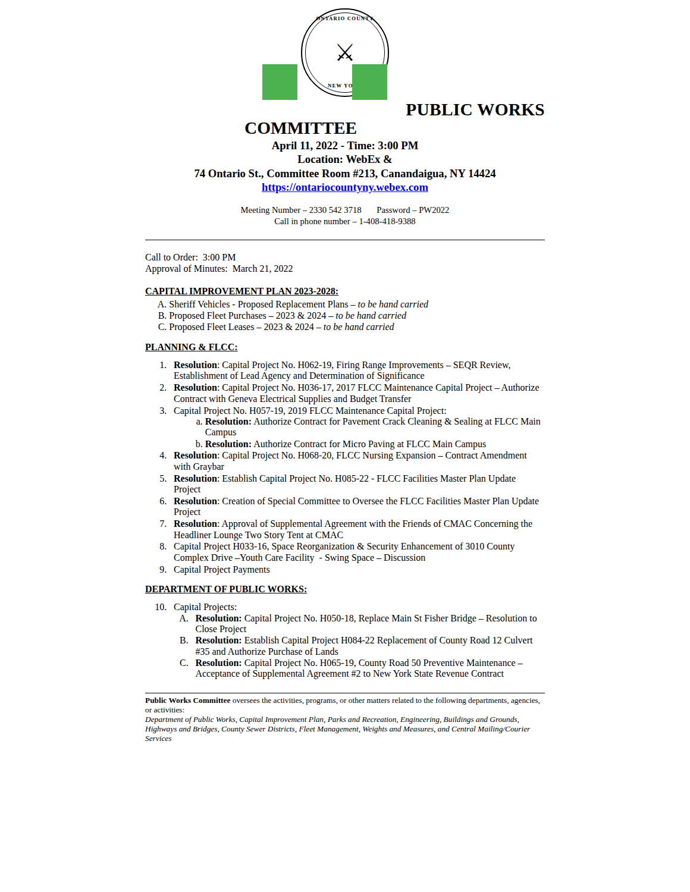ONTARIO COUNTY
⚔
NEW YORK
PUBLIC WORKS
COMMITTEE
April 11, 2022 - Time: 3:00 PM
Location: WebEx &
74 Ontario St., Committee Room #213, Canandaigua, NY 14424
https://ontariocountyny.webex.com
Meeting Number – 2330 542 3718 Password – PW2022
Call in phone number – 1-408-418-9388
Call to Order: 3:00 PM
Approval of Minutes: March 21, 2022
CAPITAL IMPROVEMENT PLAN 2023-2028:
Sheriff Vehicles - Proposed Replacement Plans – to be hand carried
Proposed Fleet Purchases – 2023 & 2024 – to be hand carried
Proposed Fleet Leases – 2023 & 2024 – to be hand carried
PLANNING & FLCC:
Resolution: Capital Project No. H062-19, Firing Range Improvements – SEQR Review, Establishment of Lead Agency and Determination of Significance
Resolution: Capital Project No. H036-17, 2017 FLCC Maintenance Capital Project – Authorize Contract with Geneva Electrical Supplies and Budget Transfer
Capital Project No. H057-19, 2019 FLCC Maintenance Capital Project:
Resolution: Authorize Contract for Pavement Crack Cleaning & Sealing at FLCC Main Campus
Resolution: Authorize Contract for Micro Paving at FLCC Main Campus
Resolution: Capital Project No. H068-20, FLCC Nursing Expansion – Contract Amendment with Graybar
Resolution: Establish Capital Project No. H085-22 - FLCC Facilities Master Plan Update Project
Resolution: Creation of Special Committee to Oversee the FLCC Facilities Master Plan Update Project
Resolution: Approval of Supplemental Agreement with the Friends of CMAC Concerning the Headliner Lounge Two Story Tent at CMAC
Capital Project H033-16, Space Reorganization & Security Enhancement of 3010 County Complex Drive –Youth Care Facility - Swing Space – Discussion
Capital Project Payments
DEPARTMENT OF PUBLIC WORKS:
Capital Projects:
Resolution: Capital Project No. H050-18, Replace Main St Fisher Bridge – Resolution to Close Project
Resolution: Establish Capital Project H084-22 Replacement of County Road 12 Culvert #35 and Authorize Purchase of Lands
Resolution: Capital Project No. H065-19, County Road 50 Preventive Maintenance – Acceptance of Supplemental Agreement #2 to New York State Revenue Contract
Public Works Committee oversees the activities, programs, or other matters related to the following departments, agencies, or activities:
Department of Public Works, Capital Improvement Plan, Parks and Recreation, Engineering, Buildings and Grounds, Highways and Bridges, County Sewer Districts, Fleet Management, Weights and Measures, and Central Mailing/Courier Services